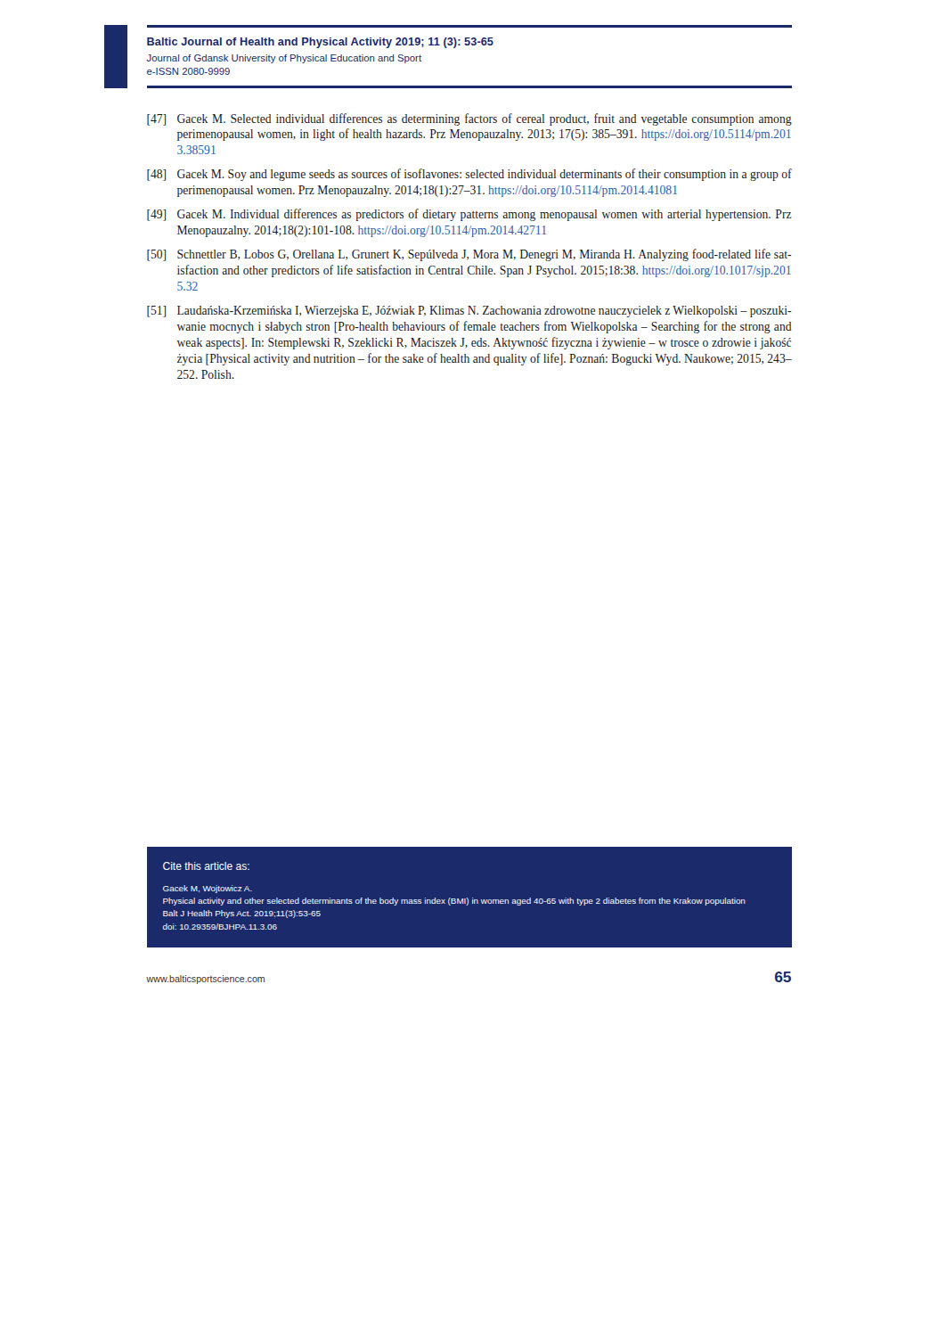Baltic Journal of Health and Physical Activity 2019; 11 (3): 53-65
Journal of Gdansk University of Physical Education and Sport
e-ISSN 2080-9999
[47] Gacek M. Selected individual differences as determining factors of cereal product, fruit and vegetable consumption among perimenopausal women, in light of health hazards. Prz Menopauzalny. 2013; 17(5): 385–391. https://doi.org/10.5114/pm.2013.38591
[48] Gacek M. Soy and legume seeds as sources of isoflavones: selected individual determinants of their consumption in a group of perimenopausal women. Prz Menopauzalny. 2014;18(1):27–31. https://doi.org/10.5114/pm.2014.41081
[49] Gacek M. Individual differences as predictors of dietary patterns among menopausal women with arterial hypertension. Prz Menopauzalny. 2014;18(2):101-108. https://doi.org/10.5114/pm.2014.42711
[50] Schnettler B, Lobos G, Orellana L, Grunert K, Sepúlveda J, Mora M, Denegri M, Miranda H. Analyzing food-related life satisfaction and other predictors of life satisfaction in Central Chile. Span J Psychol. 2015;18:38. https://doi.org/10.1017/sjp.2015.32
[51] Laudańska-Krzemińska I, Wierzejska E, Jóźwiak P, Klimas N. Zachowania zdrowotne nauczycielek z Wielkopolski – poszukiwanie mocnych i słabych stron [Pro-health behaviours of female teachers from Wielkopolska – Searching for the strong and weak aspects]. In: Stemplewski R, Szeklicki R, Maciszek J, eds. Aktywność fizyczna i żywienie – w trosce o zdrowie i jakość życia [Physical activity and nutrition – for the sake of health and quality of life]. Poznań: Bogucki Wyd. Naukowe; 2015, 243–252. Polish.
Cite this article as:
Gacek M, Wojtowicz A.
Physical activity and other selected determinants of the body mass index (BMI) in women aged 40-65 with type 2 diabetes from the Krakow population
Balt J Health Phys Act. 2019;11(3):53-65
doi: 10.29359/BJHPA.11.3.06
www.balticsportscience.com 65